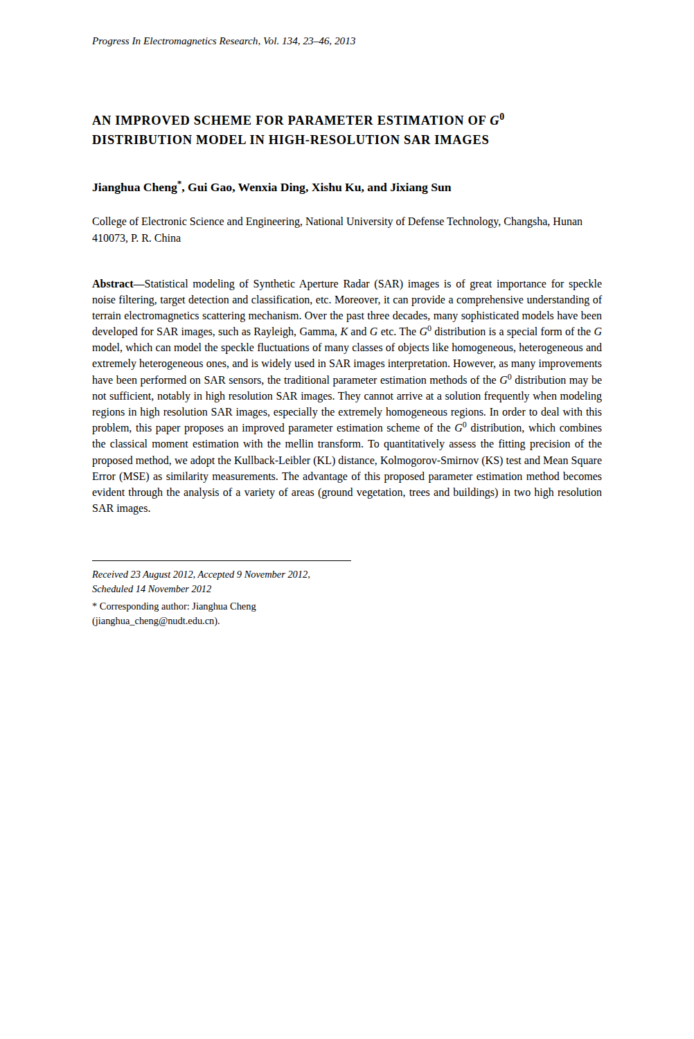Progress In Electromagnetics Research, Vol. 134, 23–46, 2013
An Improved Scheme for Parameter Estimation of G0 Distribution Model in High-Resolution SAR Images
Jianghua Cheng*, Gui Gao, Wenxia Ding, Xishu Ku, and Jixiang Sun
College of Electronic Science and Engineering, National University of Defense Technology, Changsha, Hunan 410073, P. R. China
Abstract—Statistical modeling of Synthetic Aperture Radar (SAR) images is of great importance for speckle noise filtering, target detection and classification, etc. Moreover, it can provide a comprehensive understanding of terrain electromagnetics scattering mechanism. Over the past three decades, many sophisticated models have been developed for SAR images, such as Rayleigh, Gamma, K and G etc. The G0 distribution is a special form of the G model, which can model the speckle fluctuations of many classes of objects like homogeneous, heterogeneous and extremely heterogeneous ones, and is widely used in SAR images interpretation. However, as many improvements have been performed on SAR sensors, the traditional parameter estimation methods of the G0 distribution may be not sufficient, notably in high resolution SAR images. They cannot arrive at a solution frequently when modeling regions in high resolution SAR images, especially the extremely homogeneous regions. In order to deal with this problem, this paper proposes an improved parameter estimation scheme of the G0 distribution, which combines the classical moment estimation with the mellin transform. To quantitatively assess the fitting precision of the proposed method, we adopt the Kullback-Leibler (KL) distance, Kolmogorov-Smirnov (KS) test and Mean Square Error (MSE) as similarity measurements. The advantage of this proposed parameter estimation method becomes evident through the analysis of a variety of areas (ground vegetation, trees and buildings) in two high resolution SAR images.
Received 23 August 2012, Accepted 9 November 2012, Scheduled 14 November 2012
* Corresponding author: Jianghua Cheng (jianghua_cheng@nudt.edu.cn).